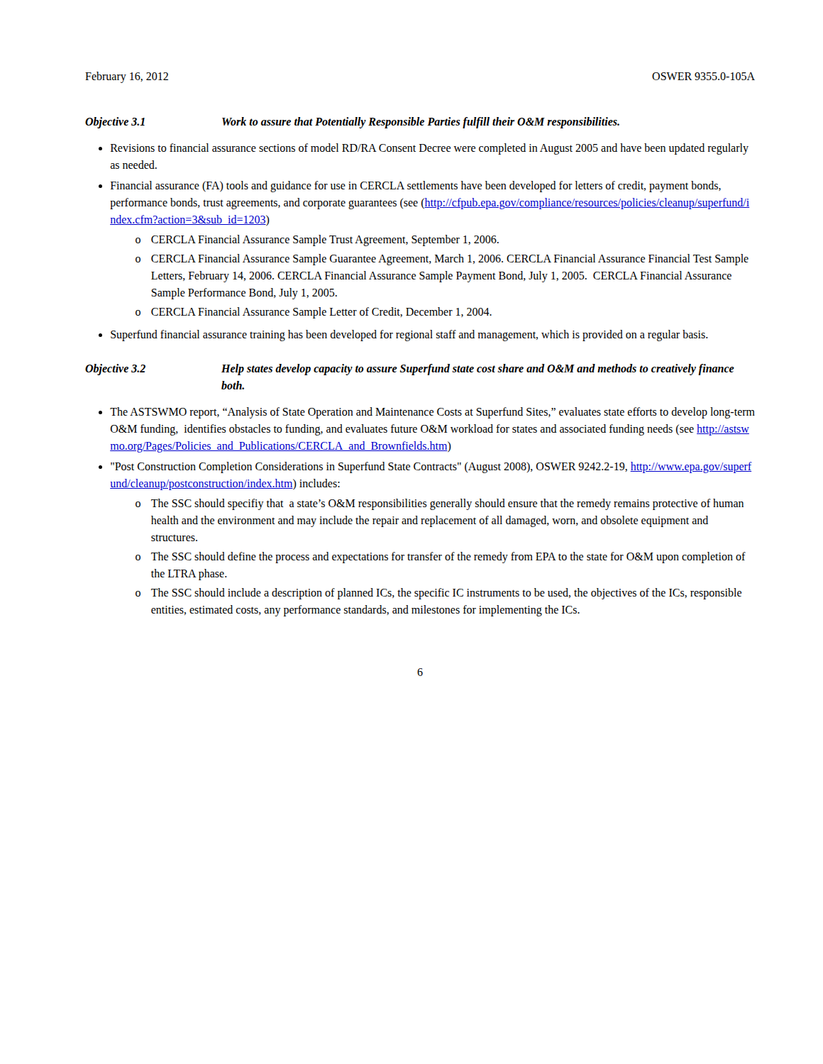February 16, 2012 OSWER 9355.0-105A
Objective 3.1
Work to assure that Potentially Responsible Parties fulfill their O&M responsibilities.
Revisions to financial assurance sections of model RD/RA Consent Decree were completed in August 2005 and have been updated regularly as needed.
Financial assurance (FA) tools and guidance for use in CERCLA settlements have been developed for letters of credit, payment bonds, performance bonds, trust agreements, and corporate guarantees (see (http://cfpub.epa.gov/compliance/resources/policies/cleanup/superfund/index.cfm?action=3&sub_id=1203)
CERCLA Financial Assurance Sample Trust Agreement, September 1, 2006.
CERCLA Financial Assurance Sample Guarantee Agreement, March 1, 2006. CERCLA Financial Assurance Financial Test Sample Letters, February 14, 2006. CERCLA Financial Assurance Sample Payment Bond, July 1, 2005. CERCLA Financial Assurance Sample Performance Bond, July 1, 2005.
CERCLA Financial Assurance Sample Letter of Credit, December 1, 2004.
Superfund financial assurance training has been developed for regional staff and management, which is provided on a regular basis.
Objective 3.2
Help states develop capacity to assure Superfund state cost share and O&M and methods to creatively finance both.
The ASTSWMO report, “Analysis of State Operation and Maintenance Costs at Superfund Sites,” evaluates state efforts to develop long-term O&M funding, identifies obstacles to funding, and evaluates future O&M workload for states and associated funding needs (see http://astswmo.org/Pages/Policies_and_Publications/CERCLA_and_Brownfields.htm)
"Post Construction Completion Considerations in Superfund State Contracts" (August 2008), OSWER 9242.2-19, http://www.epa.gov/superfund/cleanup/postconstruction/index.htm) includes:
The SSC should specifiy that a state’s O&M responsibilities generally should ensure that the remedy remains protective of human health and the environment and may include the repair and replacement of all damaged, worn, and obsolete equipment and structures.
The SSC should define the process and expectations for transfer of the remedy from EPA to the state for O&M upon completion of the LTRA phase.
The SSC should include a description of planned ICs, the specific IC instruments to be used, the objectives of the ICs, responsible entities, estimated costs, any performance standards, and milestones for implementing the ICs.
6